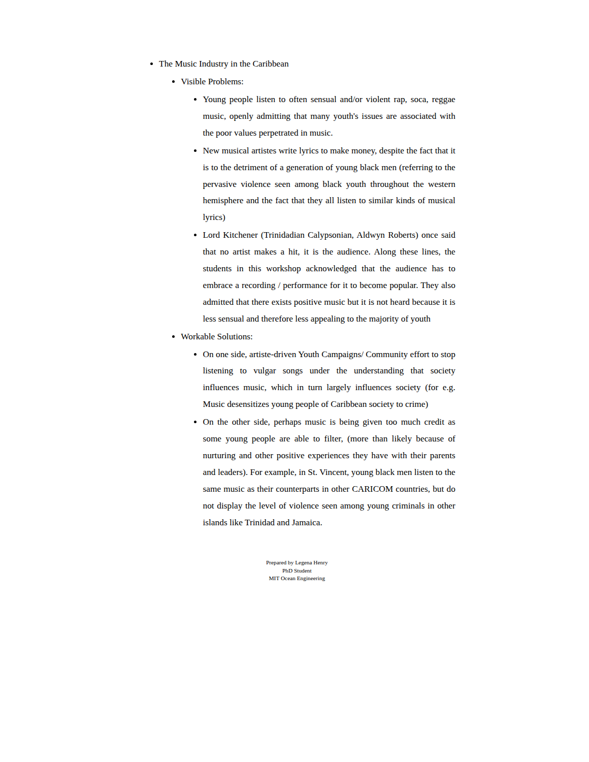The Music Industry in the Caribbean
Visible Problems:
Young people listen to often sensual and/or violent rap, soca, reggae music, openly admitting that many youth's issues are associated with the poor values perpetrated in music.
New musical artistes write lyrics to make money, despite the fact that it is to the detriment of a generation of young black men (referring to the pervasive violence seen among black youth throughout the western hemisphere and the fact that they all listen to similar kinds of musical lyrics)
Lord Kitchener (Trinidadian Calypsonian, Aldwyn Roberts) once said that no artist makes a hit, it is the audience. Along these lines, the students in this workshop acknowledged that the audience has to embrace a recording / performance for it to become popular. They also admitted that there exists positive music but it is not heard because it is less sensual and therefore less appealing to the majority of youth
Workable Solutions:
On one side, artiste-driven Youth Campaigns/ Community effort to stop listening to vulgar songs under the understanding that society influences music, which in turn largely influences society (for e.g. Music desensitizes young people of Caribbean society to crime)
On the other side, perhaps music is being given too much credit as some young people are able to filter, (more than likely because of nurturing and other positive experiences they have with their parents and leaders). For example, in St. Vincent, young black men listen to the same music as their counterparts in other CARICOM countries, but do not display the level of violence seen among young criminals in other islands like Trinidad and Jamaica.
Prepared by Legena Henry
PhD Student
MIT Ocean Engineering